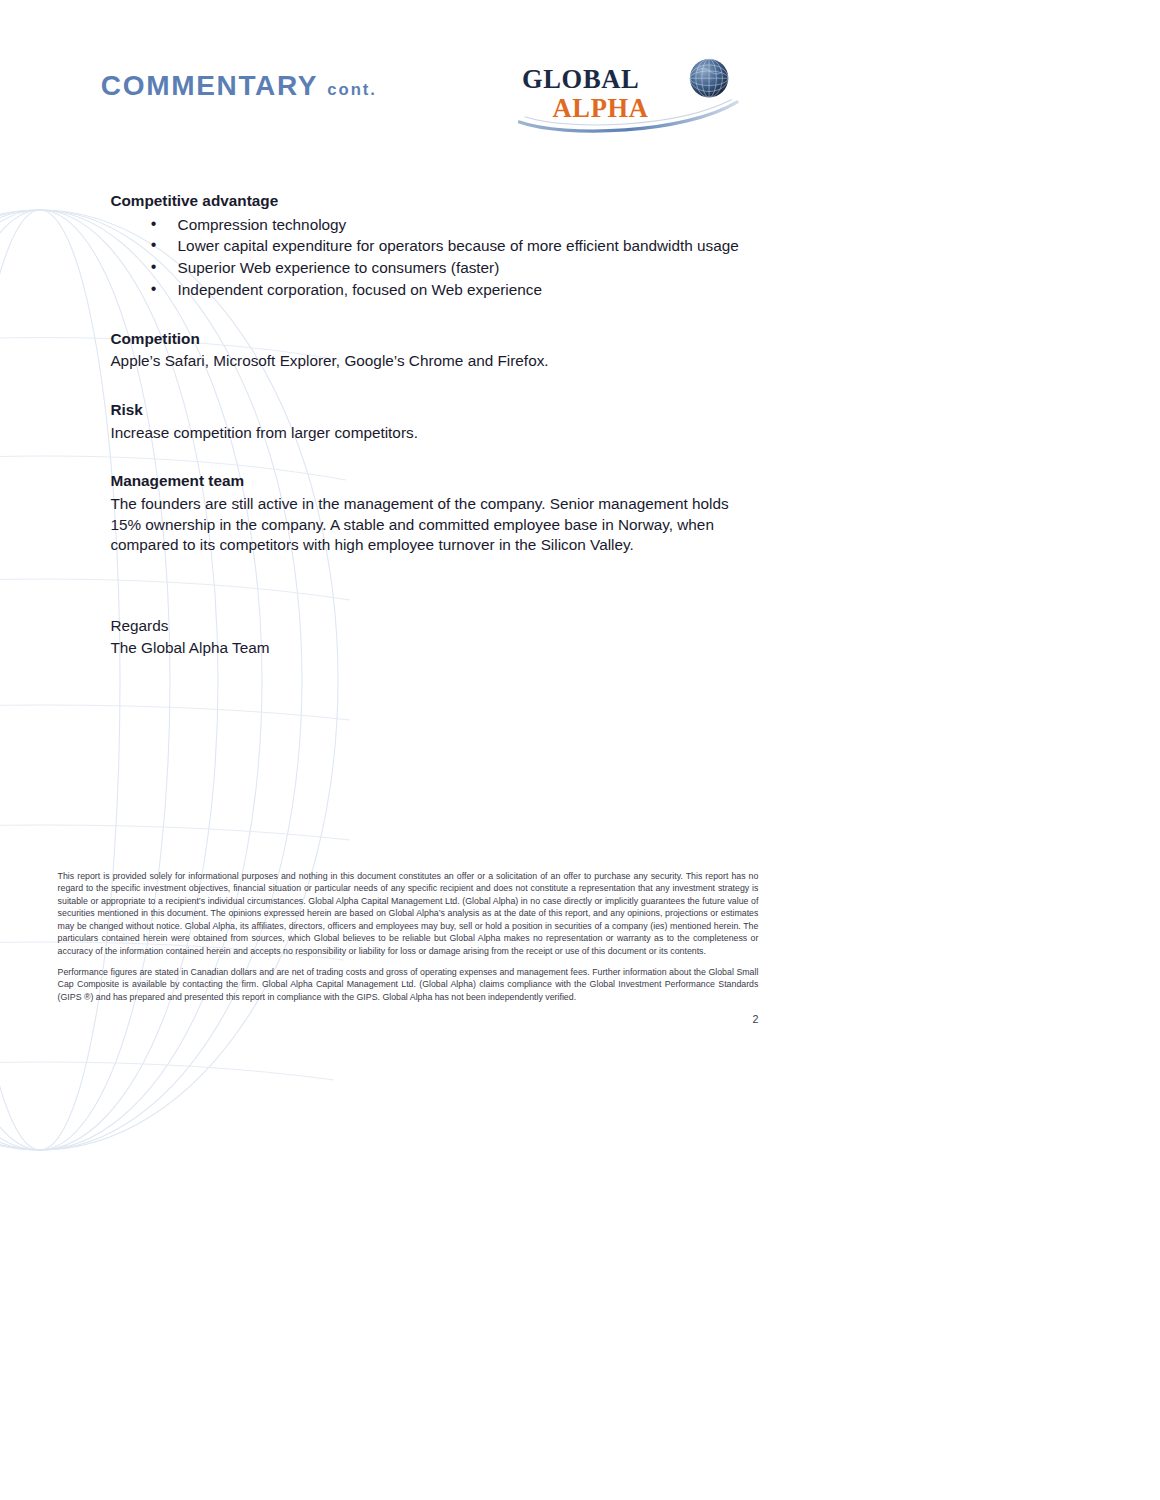COMMENTARY cont.
GLOBAL ALPHA
Competitive advantage
Compression technology
Lower capital expenditure for operators because of more efficient bandwidth usage
Superior Web experience to consumers (faster)
Independent corporation, focused on Web experience
Competition
Apple’s Safari, Microsoft Explorer, Google’s Chrome and Firefox.
Risk
Increase competition from larger competitors.
Management team
The founders are still active in the management of the company. Senior management holds 15% ownership in the company. A stable and committed employee base in Norway, when compared to its competitors with high employee turnover in the Silicon Valley.
Regards
The Global Alpha Team
This report is provided solely for informational purposes and nothing in this document constitutes an offer or a solicitation of an offer to purchase any security. This report has no regard to the specific investment objectives, financial situation or particular needs of any specific recipient and does not constitute a representation that any investment strategy is suitable or appropriate to a recipient’s individual circumstances. Global Alpha Capital Management Ltd. (Global Alpha) in no case directly or implicitly guarantees the future value of securities mentioned in this document. The opinions expressed herein are based on Global Alpha’s analysis as at the date of this report, and any opinions, projections or estimates may be changed without notice. Global Alpha, its affiliates, directors, officers and employees may buy, sell or hold a position in securities of a company (ies) mentioned herein. The particulars contained herein were obtained from sources, which Global believes to be reliable but Global Alpha makes no representation or warranty as to the completeness or accuracy of the information contained herein and accepts no responsibility or liability for loss or damage arising from the receipt or use of this document or its contents.
Performance figures are stated in Canadian dollars and are net of trading costs and gross of operating expenses and management fees. Further information about the Global Small Cap Composite is available by contacting the firm. Global Alpha Capital Management Ltd. (Global Alpha) claims compliance with the Global Investment Performance Standards (GIPS ®) and has prepared and presented this report in compliance with the GIPS. Global Alpha has not been independently verified.
2